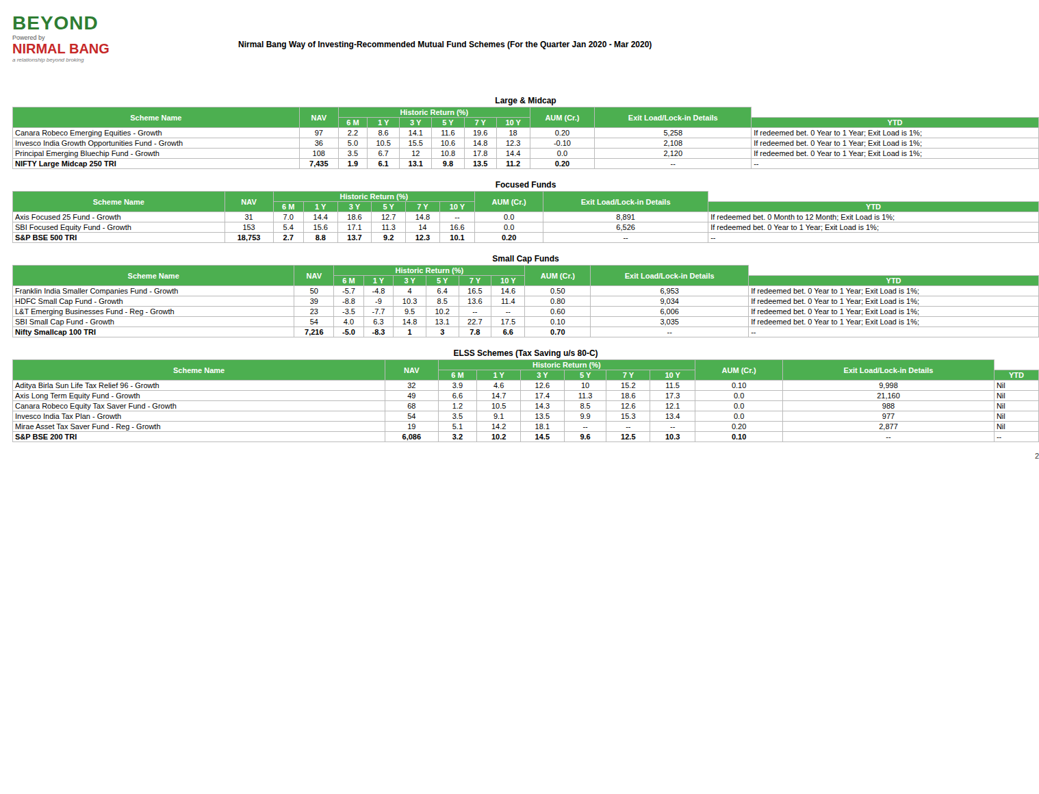BEYOND
Powered by
NIRMAL BANG
a relationship beyond broking
Nirmal Bang Way of Investing-Recommended Mutual Fund Schemes (For the Quarter Jan 2020 - Mar 2020)
Large & Midcap
| Scheme Name | NAV | Historic Return (%) | AUM (Cr.) | Exit Load/Lock-in Details |
| --- | --- | --- | --- | --- |
| 6 M | 1 Y | 3 Y | 5 Y | 7 Y | 10 Y | YTD |
| Canara Robeco Emerging Equities - Growth | 97 | 2.2 | 8.6 | 14.1 | 11.6 | 19.6 | 18 | 0.20 | 5,258 | If redeemed bet. 0 Year to 1 Year; Exit Load is 1%; |
| Invesco India Growth Opportunities Fund - Growth | 36 | 5.0 | 10.5 | 15.5 | 10.6 | 14.8 | 12.3 | -0.10 | 2,108 | If redeemed bet. 0 Year to 1 Year; Exit Load is 1%; |
| Principal Emerging Bluechip Fund - Growth | 108 | 3.5 | 6.7 | 12 | 10.8 | 17.8 | 14.4 | 0.0 | 2,120 | If redeemed bet. 0 Year to 1 Year; Exit Load is 1%; |
| NIFTY Large Midcap 250 TRI | 7,435 | 1.9 | 6.1 | 13.1 | 9.8 | 13.5 | 11.2 | 0.20 | -- | -- |
Focused Funds
| Scheme Name | NAV | Historic Return (%) | AUM (Cr.) | Exit Load/Lock-in Details |
| --- | --- | --- | --- | --- |
| 6 M | 1 Y | 3 Y | 5 Y | 7 Y | 10 Y | YTD |
| Axis Focused 25 Fund - Growth | 31 | 7.0 | 14.4 | 18.6 | 12.7 | 14.8 | -- | 0.0 | 8,891 | If redeemed bet. 0 Month to 12 Month; Exit Load is 1%; |
| SBI Focused Equity Fund - Growth | 153 | 5.4 | 15.6 | 17.1 | 11.3 | 14 | 16.6 | 0.0 | 6,526 | If redeemed bet. 0 Year to 1 Year; Exit Load is 1%; |
| S&P BSE 500 TRI | 18,753 | 2.7 | 8.8 | 13.7 | 9.2 | 12.3 | 10.1 | 0.20 | -- | -- |
Small Cap Funds
| Scheme Name | NAV | Historic Return (%) | AUM (Cr.) | Exit Load/Lock-in Details |
| --- | --- | --- | --- | --- |
| 6 M | 1 Y | 3 Y | 5 Y | 7 Y | 10 Y | YTD |
| Franklin India Smaller Companies Fund - Growth | 50 | -5.7 | -4.8 | 4 | 6.4 | 16.5 | 14.6 | 0.50 | 6,953 | If redeemed bet. 0 Year to 1 Year; Exit Load is 1%; |
| HDFC Small Cap Fund - Growth | 39 | -8.8 | -9 | 10.3 | 8.5 | 13.6 | 11.4 | 0.80 | 9,034 | If redeemed bet. 0 Year to 1 Year; Exit Load is 1%; |
| L&T Emerging Businesses Fund - Reg - Growth | 23 | -3.5 | -7.7 | 9.5 | 10.2 | -- | -- | 0.60 | 6,006 | If redeemed bet. 0 Year to 1 Year; Exit Load is 1%; |
| SBI Small Cap Fund - Growth | 54 | 4.0 | 6.3 | 14.8 | 13.1 | 22.7 | 17.5 | 0.10 | 3,035 | If redeemed bet. 0 Year to 1 Year; Exit Load is 1%; |
| Nifty Smallcap 100 TRI | 7,216 | -5.0 | -8.3 | 1 | 3 | 7.8 | 6.6 | 0.70 | -- | -- |
ELSS Schemes (Tax Saving u/s 80-C)
| Scheme Name | NAV | Historic Return (%) | AUM (Cr.) | Exit Load/Lock-in Details |
| --- | --- | --- | --- | --- |
| 6 M | 1 Y | 3 Y | 5 Y | 7 Y | 10 Y | YTD |
| Aditya Birla Sun Life Tax Relief 96 - Growth | 32 | 3.9 | 4.6 | 12.6 | 10 | 15.2 | 11.5 | 0.10 | 9,998 | Nil |
| Axis Long Term Equity Fund - Growth | 49 | 6.6 | 14.7 | 17.4 | 11.3 | 18.6 | 17.3 | 0.0 | 21,160 | Nil |
| Canara Robeco Equity Tax Saver Fund - Growth | 68 | 1.2 | 10.5 | 14.3 | 8.5 | 12.6 | 12.1 | 0.0 | 988 | Nil |
| Invesco India Tax Plan - Growth | 54 | 3.5 | 9.1 | 13.5 | 9.9 | 15.3 | 13.4 | 0.0 | 977 | Nil |
| Mirae Asset Tax Saver Fund - Reg - Growth | 19 | 5.1 | 14.2 | 18.1 | -- | -- | -- | 0.20 | 2,877 | Nil |
| S&P BSE 200 TRI | 6,086 | 3.2 | 10.2 | 14.5 | 9.6 | 12.5 | 10.3 | 0.10 | -- | -- |
2